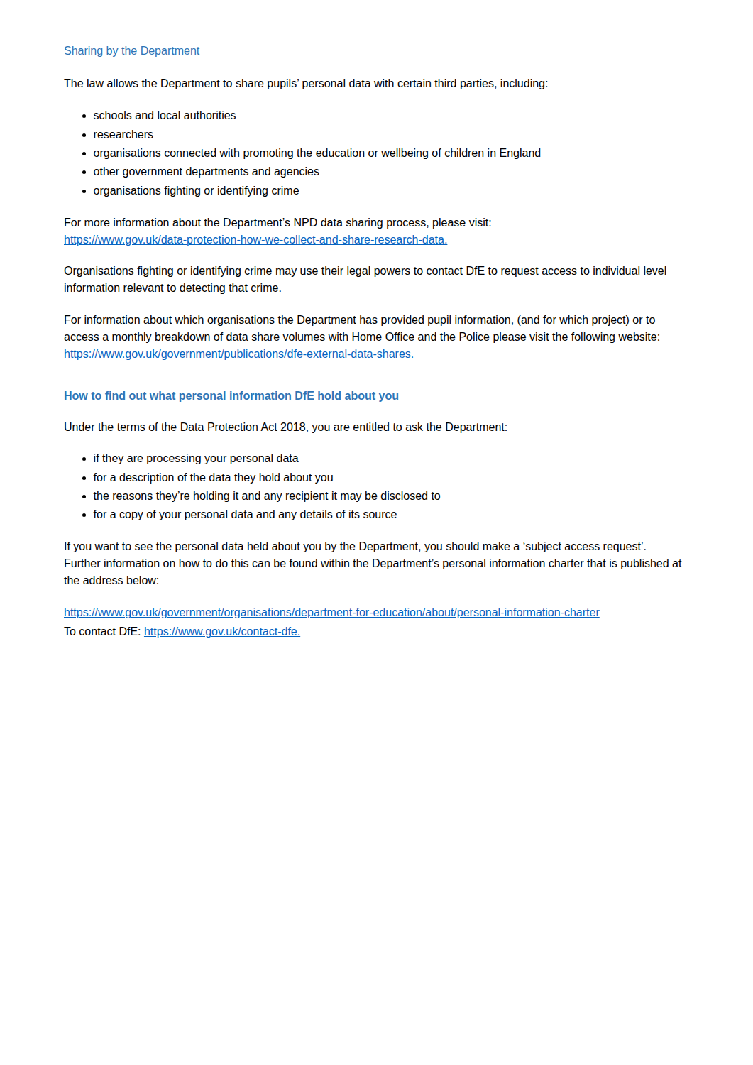Sharing by the Department
The law allows the Department to share pupils’ personal data with certain third parties, including:
schools and local authorities
researchers
organisations connected with promoting the education or wellbeing of children in England
other government departments and agencies
organisations fighting or identifying crime
For more information about the Department’s NPD data sharing process, please visit:
https://www.gov.uk/data-protection-how-we-collect-and-share-research-data.
Organisations fighting or identifying crime may use their legal powers to contact DfE to request access to individual level information relevant to detecting that crime.
For information about which organisations the Department has provided pupil information, (and for which project) or to access a monthly breakdown of data share volumes with Home Office and the Police please visit the following website:
https://www.gov.uk/government/publications/dfe-external-data-shares.
How to find out what personal information DfE hold about you
Under the terms of the Data Protection Act 2018, you are entitled to ask the Department:
if they are processing your personal data
for a description of the data they hold about you
the reasons they’re holding it and any recipient it may be disclosed to
for a copy of your personal data and any details of its source
If you want to see the personal data held about you by the Department, you should make a ‘subject access request’. Further information on how to do this can be found within the Department’s personal information charter that is published at the address below:
https://www.gov.uk/government/organisations/department-for-education/about/personal-information-charter
To contact DfE: https://www.gov.uk/contact-dfe.